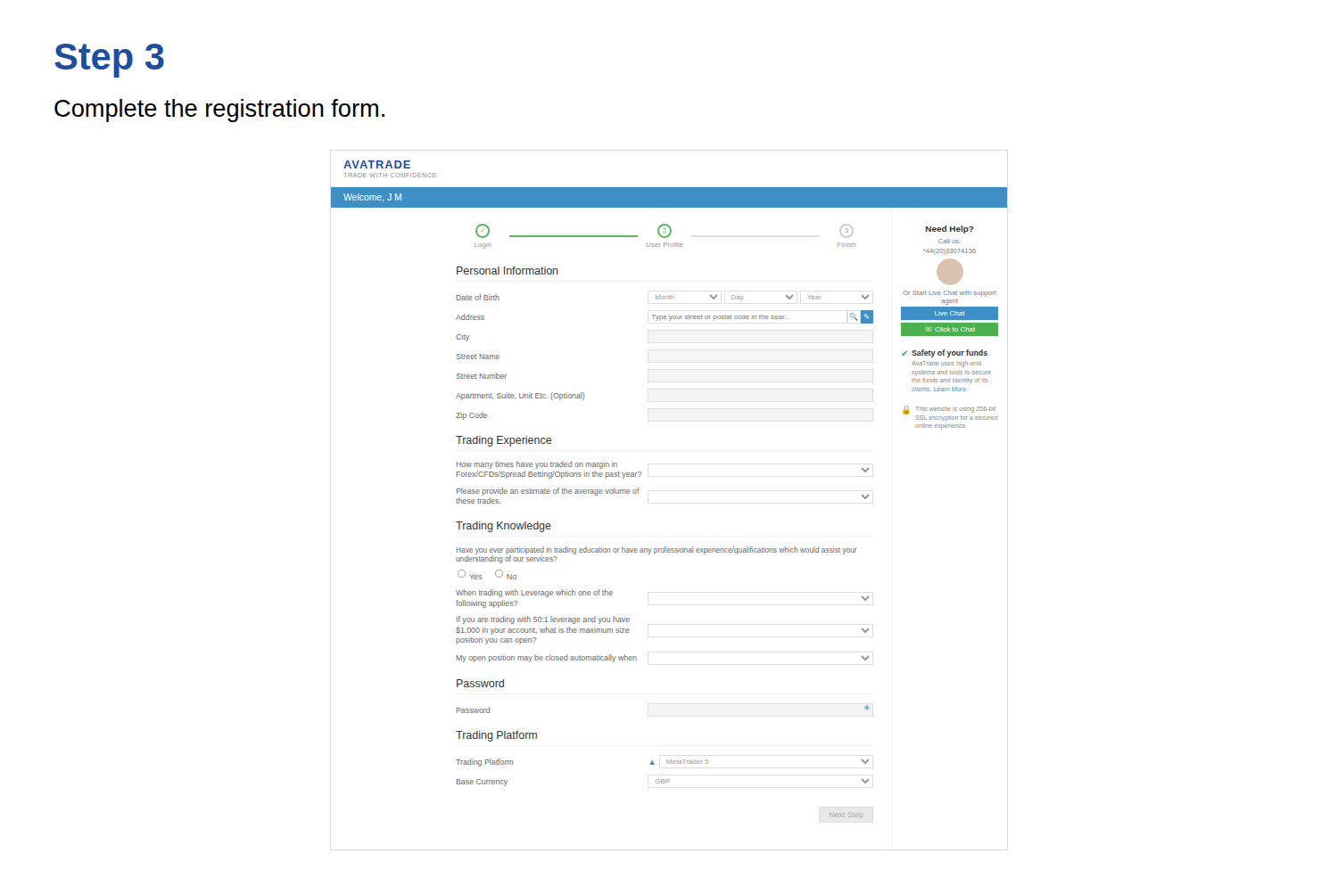Step 3
Complete the registration form.
AVATRADETRADE WITH CONFIDENCE
Welcome, J M
✓
Login
2
User Profile
3
Finish
Personal Information
Date of Birth
Month Day Year
Address
🔍 ✎
City
Street Name
Street Number
Apartment, Suite, Unit Etc. (Optional)
Zip Code
Trading Experience
How many times have you traded on margin in Forex/CFDs/Spread Betting/Options in the past year?
Please provide an estimate of the average volume of these trades.
Trading Knowledge
Have you ever participated in trading education or have any professional experience/qualifications which would assist your understanding of our services?
Yes No
When trading with Leverage which one of the following applies?
If you are trading with 50:1 leverage and you have $1,000 in your account, what is the maximum size position you can open?
My open position may be closed automatically when
Password
Password
👁
Trading Platform
Trading Platform
▲ MetaTrader 5
Base Currency
GBP
Next Step
Need Help?
Call us:
*44(20)33074136
Or Start Live Chat with support agent
Live Chat ☏ Click to Chat
✔
Safety of your funds
AvaTrade uses high-end systems and tools to secure the funds and identity of its clients. Learn More
🔒
This website is using 256-bit SSL encryption for a secured online experience.